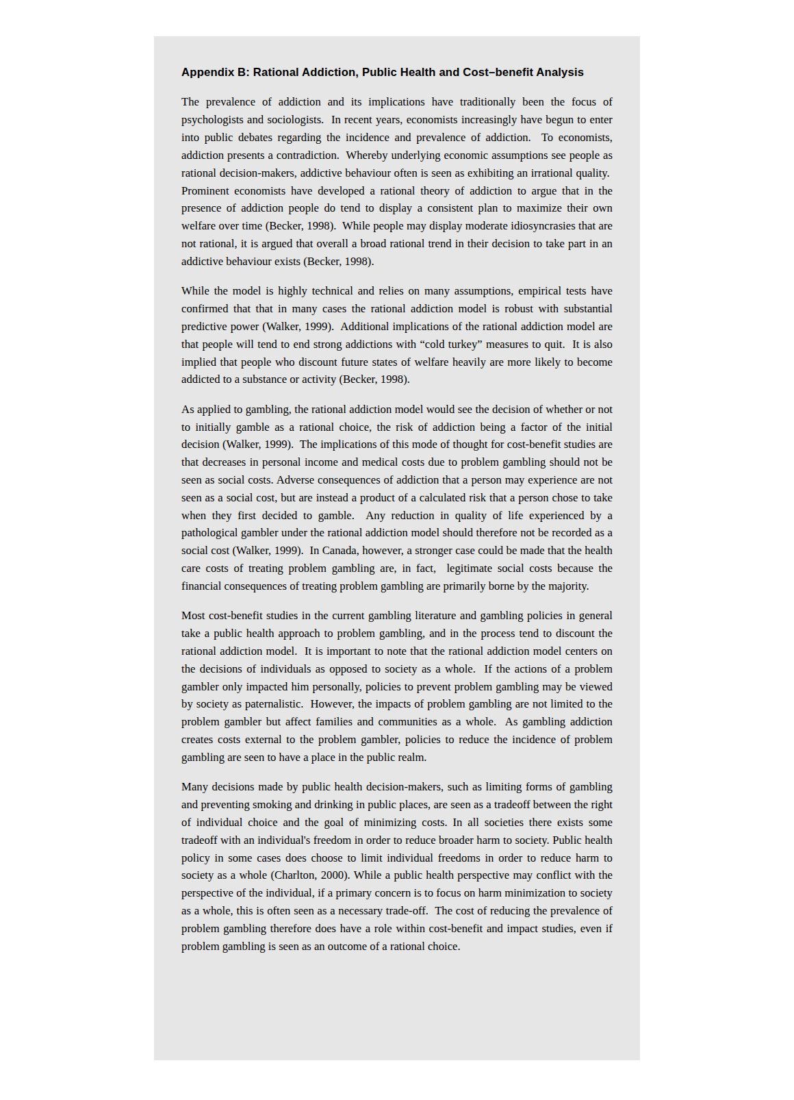Appendix B: Rational Addiction, Public Health and Cost–benefit Analysis
The prevalence of addiction and its implications have traditionally been the focus of psychologists and sociologists. In recent years, economists increasingly have begun to enter into public debates regarding the incidence and prevalence of addiction. To economists, addiction presents a contradiction. Whereby underlying economic assumptions see people as rational decision-makers, addictive behaviour often is seen as exhibiting an irrational quality. Prominent economists have developed a rational theory of addiction to argue that in the presence of addiction people do tend to display a consistent plan to maximize their own welfare over time (Becker, 1998). While people may display moderate idiosyncrasies that are not rational, it is argued that overall a broad rational trend in their decision to take part in an addictive behaviour exists (Becker, 1998).
While the model is highly technical and relies on many assumptions, empirical tests have confirmed that that in many cases the rational addiction model is robust with substantial predictive power (Walker, 1999). Additional implications of the rational addiction model are that people will tend to end strong addictions with “cold turkey” measures to quit. It is also implied that people who discount future states of welfare heavily are more likely to become addicted to a substance or activity (Becker, 1998).
As applied to gambling, the rational addiction model would see the decision of whether or not to initially gamble as a rational choice, the risk of addiction being a factor of the initial decision (Walker, 1999). The implications of this mode of thought for cost-benefit studies are that decreases in personal income and medical costs due to problem gambling should not be seen as social costs. Adverse consequences of addiction that a person may experience are not seen as a social cost, but are instead a product of a calculated risk that a person chose to take when they first decided to gamble. Any reduction in quality of life experienced by a pathological gambler under the rational addiction model should therefore not be recorded as a social cost (Walker, 1999). In Canada, however, a stronger case could be made that the health care costs of treating problem gambling are, in fact, legitimate social costs because the financial consequences of treating problem gambling are primarily borne by the majority.
Most cost-benefit studies in the current gambling literature and gambling policies in general take a public health approach to problem gambling, and in the process tend to discount the rational addiction model. It is important to note that the rational addiction model centers on the decisions of individuals as opposed to society as a whole. If the actions of a problem gambler only impacted him personally, policies to prevent problem gambling may be viewed by society as paternalistic. However, the impacts of problem gambling are not limited to the problem gambler but affect families and communities as a whole. As gambling addiction creates costs external to the problem gambler, policies to reduce the incidence of problem gambling are seen to have a place in the public realm.
Many decisions made by public health decision-makers, such as limiting forms of gambling and preventing smoking and drinking in public places, are seen as a tradeoff between the right of individual choice and the goal of minimizing costs. In all societies there exists some tradeoff with an individual's freedom in order to reduce broader harm to society. Public health policy in some cases does choose to limit individual freedoms in order to reduce harm to society as a whole (Charlton, 2000). While a public health perspective may conflict with the perspective of the individual, if a primary concern is to focus on harm minimization to society as a whole, this is often seen as a necessary trade-off. The cost of reducing the prevalence of problem gambling therefore does have a role within cost-benefit and impact studies, even if problem gambling is seen as an outcome of a rational choice.